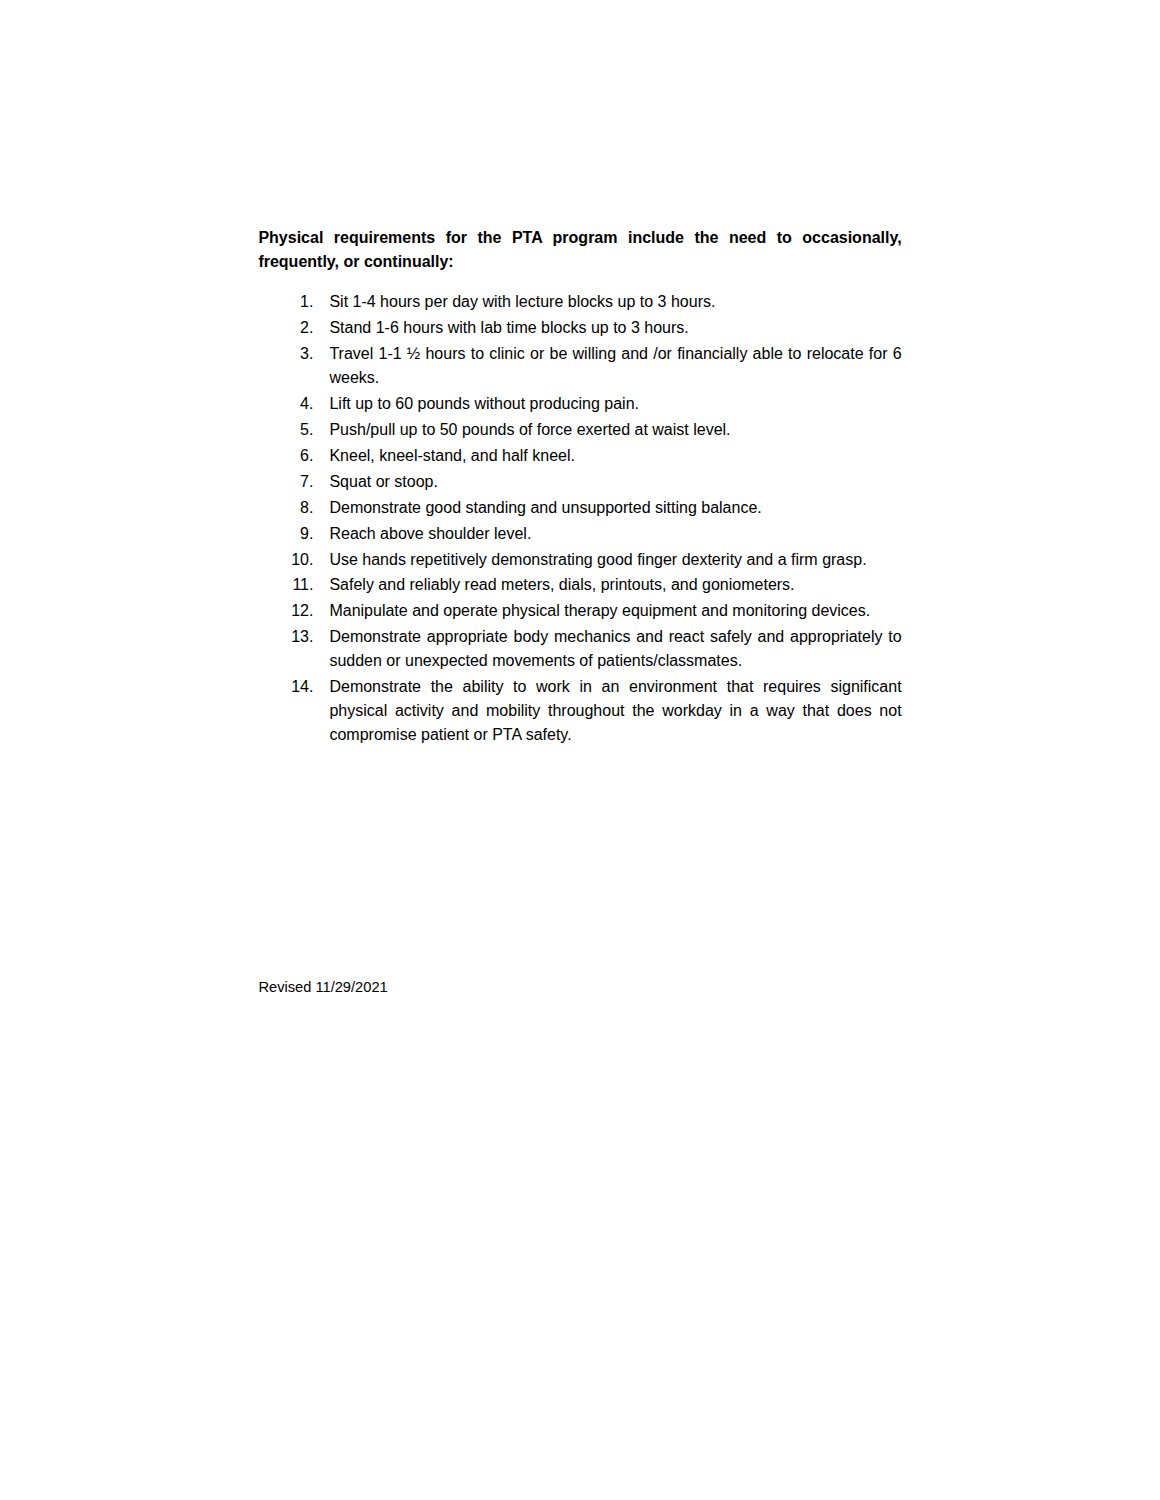Physical requirements for the PTA program include the need to occasionally, frequently, or continually:
Sit 1-4 hours per day with lecture blocks up to 3 hours.
Stand 1-6 hours with lab time blocks up to 3 hours.
Travel 1-1 ½ hours to clinic or be willing and /or financially able to relocate for 6 weeks.
Lift up to 60 pounds without producing pain.
Push/pull up to 50 pounds of force exerted at waist level.
Kneel, kneel-stand, and half kneel.
Squat or stoop.
Demonstrate good standing and unsupported sitting balance.
Reach above shoulder level.
Use hands repetitively demonstrating good finger dexterity and a firm grasp.
Safely and reliably read meters, dials, printouts, and goniometers.
Manipulate and operate physical therapy equipment and monitoring devices.
Demonstrate appropriate body mechanics and react safely and appropriately to sudden or unexpected movements of patients/classmates.
Demonstrate the ability to work in an environment that requires significant physical activity and mobility throughout the workday in a way that does not compromise patient or PTA safety.
Revised 11/29/2021